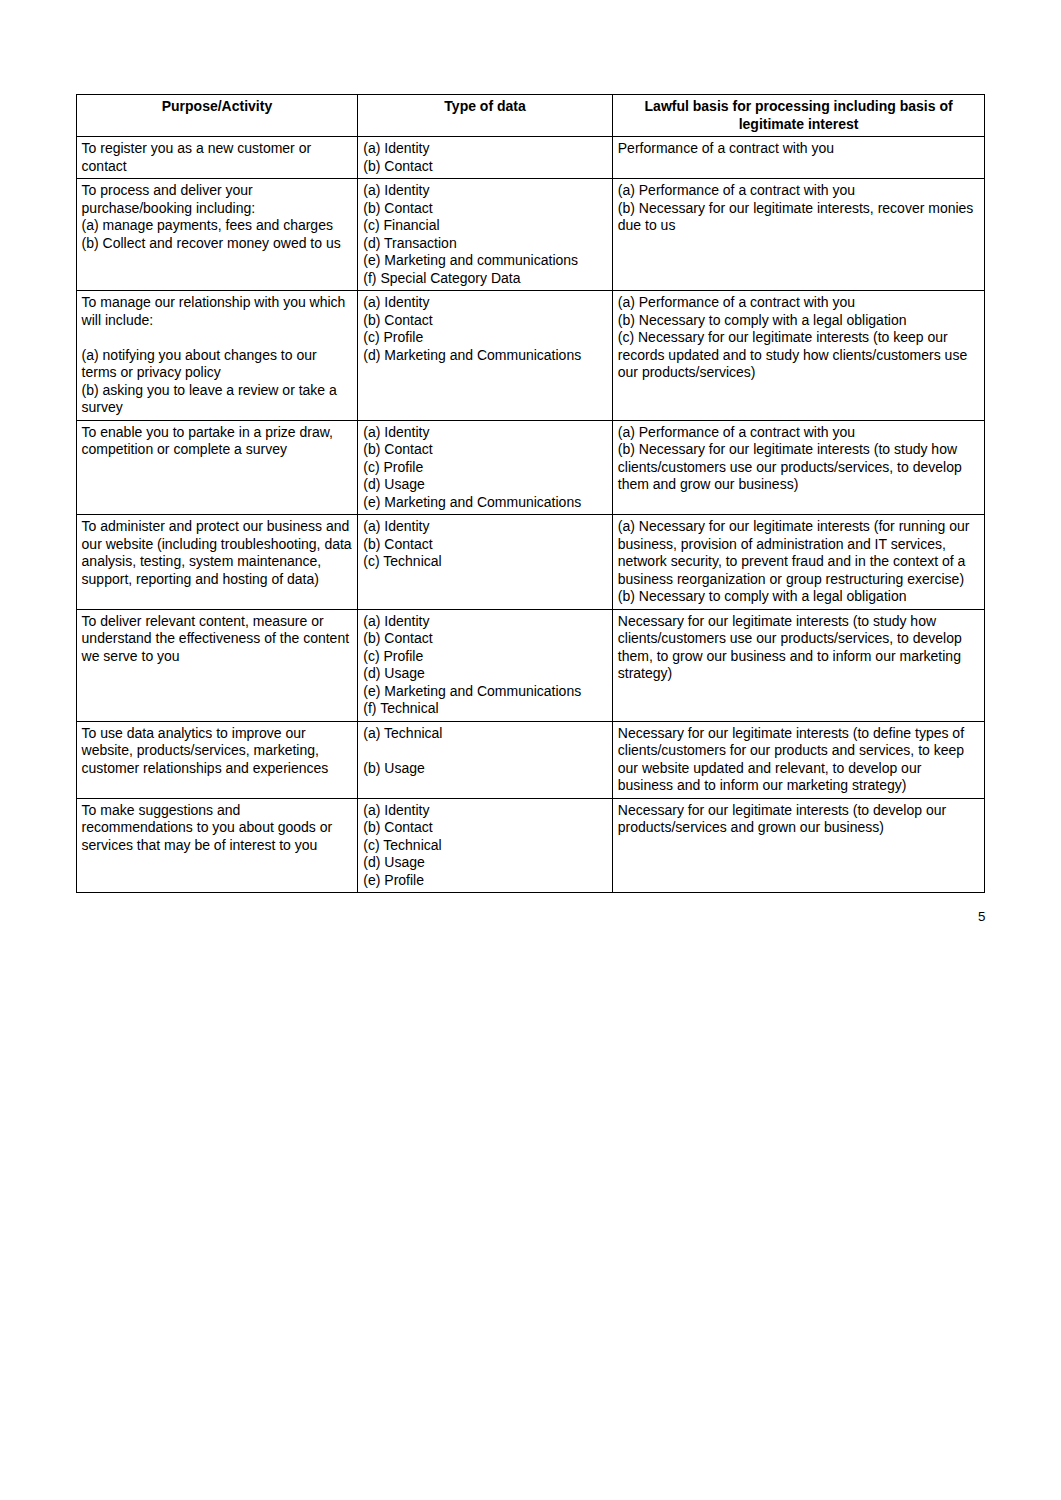| Purpose/Activity | Type of data | Lawful basis for processing including basis of legitimate interest |
| --- | --- | --- |
| To register you as a new customer or contact | (a) Identity (b) Contact | Performance of a contract with you |
| To process and deliver your purchase/booking including: (a) manage payments, fees and charges (b) Collect and recover money owed to us | (a) Identity (b) Contact (c) Financial (d) Transaction (e) Marketing and communications (f) Special Category Data | (a) Performance of a contract with you (b) Necessary for our legitimate interests, recover monies due to us |
| To manage our relationship with you which will include: (a) notifying you about changes to our terms or privacy policy (b) asking you to leave a review or take a survey | (a) Identity (b) Contact (c) Profile (d) Marketing and Communications | (a) Performance of a contract with you (b) Necessary to comply with a legal obligation (c) Necessary for our legitimate interests (to keep our records updated and to study how clients/customers use our products/services) |
| To enable you to partake in a prize draw, competition or complete a survey | (a) Identity (b) Contact (c) Profile (d) Usage (e) Marketing and Communications | (a) Performance of a contract with you (b) Necessary for our legitimate interests (to study how clients/customers use our products/services, to develop them and grow our business) |
| To administer and protect our business and our website (including troubleshooting, data analysis, testing, system maintenance, support, reporting and hosting of data) | (a) Identity (b) Contact (c) Technical | (a) Necessary for our legitimate interests (for running our business, provision of administration and IT services, network security, to prevent fraud and in the context of a business reorganization or group restructuring exercise) (b) Necessary to comply with a legal obligation |
| To deliver relevant content, measure or understand the effectiveness of the content we serve to you | (a) Identity (b) Contact (c) Profile (d) Usage (e) Marketing and Communications (f) Technical | Necessary for our legitimate interests (to study how clients/customers use our products/services, to develop them, to grow our business and to inform our marketing strategy) |
| To use data analytics to improve our website, products/services, marketing, customer relationships and experiences | (a) Technical (b) Usage | Necessary for our legitimate interests (to define types of clients/customers for our products and services, to keep our website updated and relevant, to develop our business and to inform our marketing strategy) |
| To make suggestions and recommendations to you about goods or services that may be of interest to you | (a) Identity (b) Contact (c) Technical (d) Usage (e) Profile | Necessary for our legitimate interests (to develop our products/services and grown our business) |
5